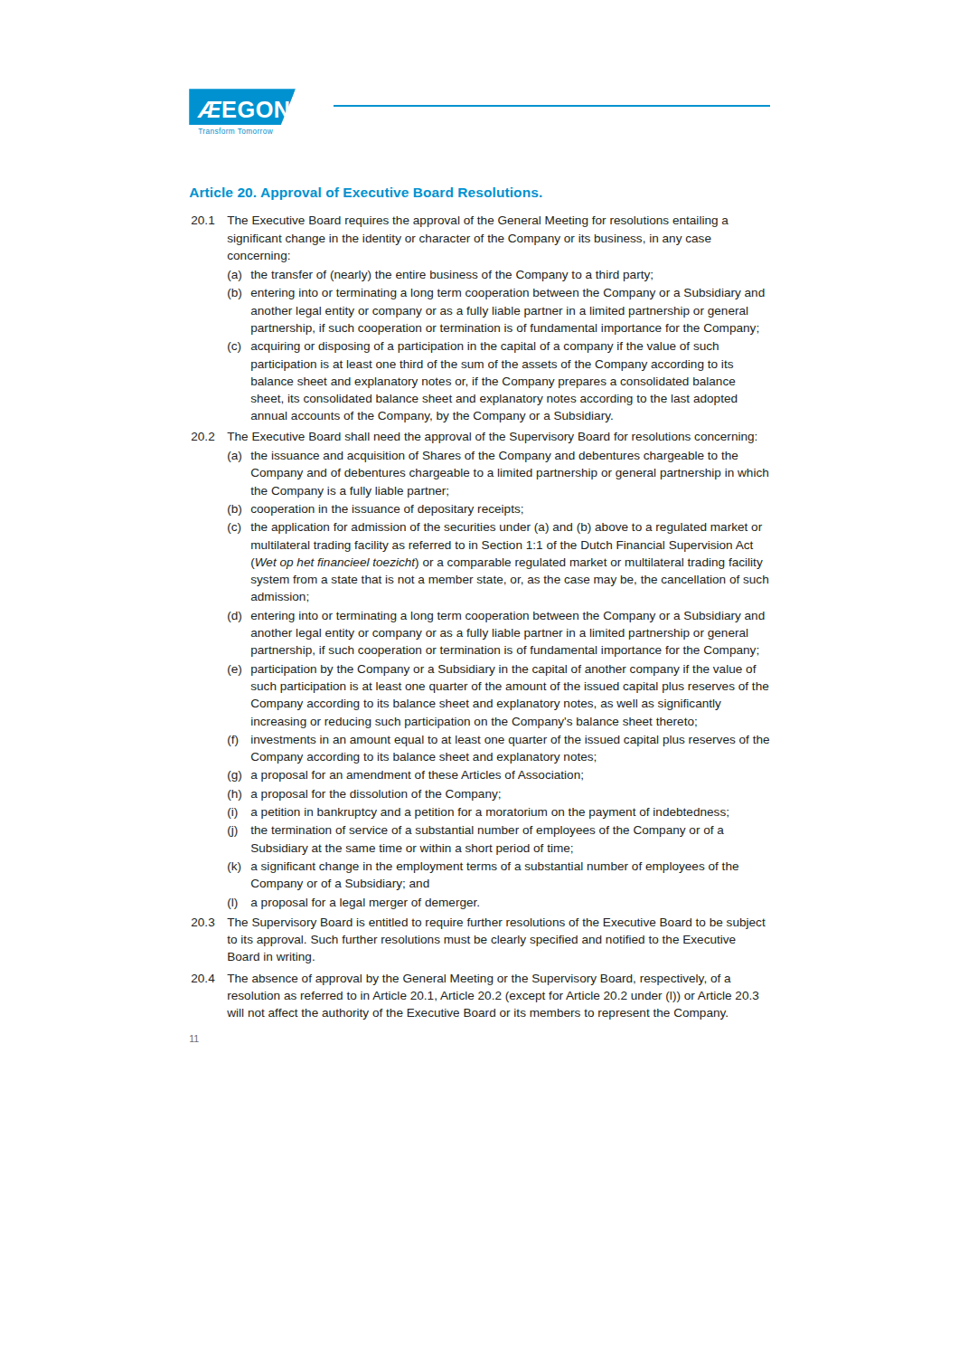ÆEGON
Transform Tomorrow
Article 20. Approval of Executive Board Resolutions.
20.1
The Executive Board requires the approval of the General Meeting for resolutions entailing a significant change in the identity or character of the Company or its business, in any case concerning:
(a) the transfer of (nearly) the entire business of the Company to a third party;
(b) entering into or terminating a long term cooperation between the Company or a Subsidiary and another legal entity or company or as a fully liable partner in a limited partnership or general partnership, if such cooperation or termination is of fundamental importance for the Company;
(c) acquiring or disposing of a participation in the capital of a company if the value of such participation is at least one third of the sum of the assets of the Company according to its balance sheet and explanatory notes or, if the Company prepares a consolidated balance sheet, its consolidated balance sheet and explanatory notes according to the last adopted annual accounts of the Company, by the Company or a Subsidiary.
20.2
The Executive Board shall need the approval of the Supervisory Board for resolutions concerning:
(a) the issuance and acquisition of Shares of the Company and debentures chargeable to the Company and of debentures chargeable to a limited partnership or general partnership in which the Company is a fully liable partner;
(b) cooperation in the issuance of depositary receipts;
(c) the application for admission of the securities under (a) and (b) above to a regulated market or multilateral trading facility as referred to in Section 1:1 of the Dutch Financial Supervision Act (Wet op het financieel toezicht) or a comparable regulated market or multilateral trading facility system from a state that is not a member state, or, as the case may be, the cancellation of such admission;
(d) entering into or terminating a long term cooperation between the Company or a Subsidiary and another legal entity or company or as a fully liable partner in a limited partnership or general partnership, if such cooperation or termination is of fundamental importance for the Company;
(e) participation by the Company or a Subsidiary in the capital of another company if the value of such participation is at least one quarter of the amount of the issued capital plus reserves of the Company according to its balance sheet and explanatory notes, as well as significantly increasing or reducing such participation on the Company's balance sheet thereto;
(f) investments in an amount equal to at least one quarter of the issued capital plus reserves of the Company according to its balance sheet and explanatory notes;
(g) a proposal for an amendment of these Articles of Association;
(h) a proposal for the dissolution of the Company;
(i) a petition in bankruptcy and a petition for a moratorium on the payment of indebtedness;
(j) the termination of service of a substantial number of employees of the Company or of a Subsidiary at the same time or within a short period of time;
(k) a significant change in the employment terms of a substantial number of employees of the Company or of a Subsidiary; and
(l) a proposal for a legal merger of demerger.
20.3
The Supervisory Board is entitled to require further resolutions of the Executive Board to be subject to its approval. Such further resolutions must be clearly specified and notified to the Executive Board in writing.
20.4
The absence of approval by the General Meeting or the Supervisory Board, respectively, of a resolution as referred to in Article 20.1, Article 20.2 (except for Article 20.2 under (l)) or Article 20.3 will not affect the authority of the Executive Board or its members to represent the Company.
11